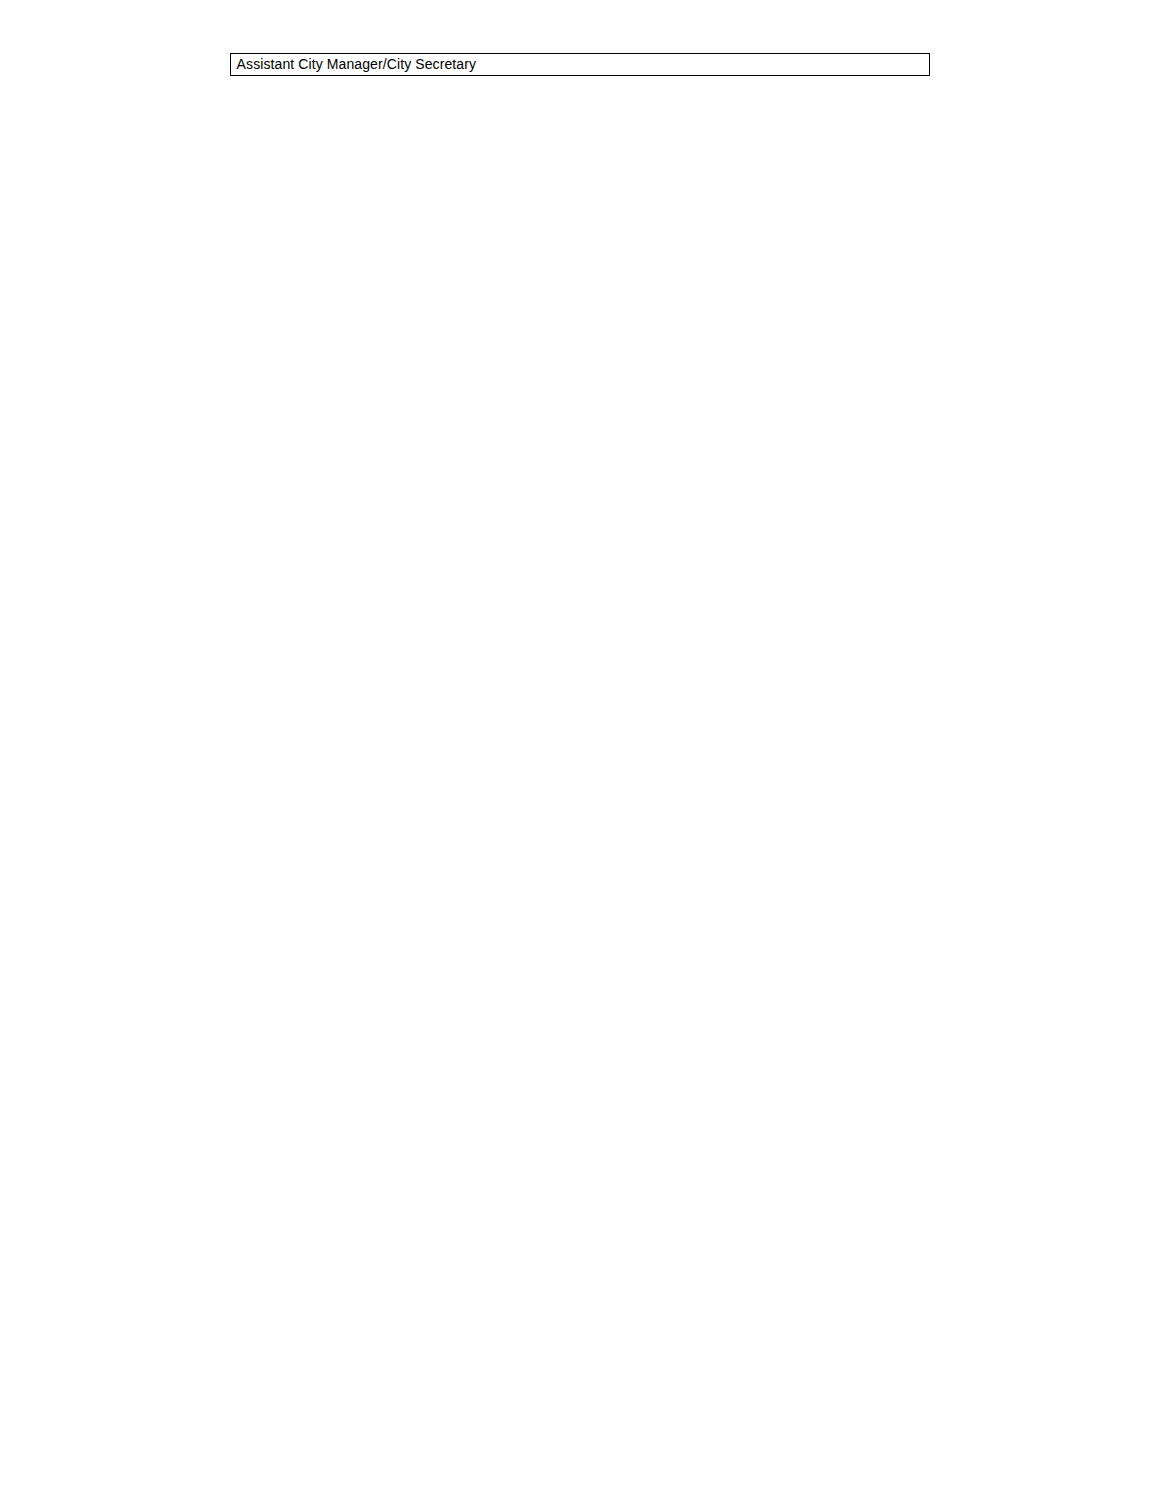Assistant City Manager/City Secretary